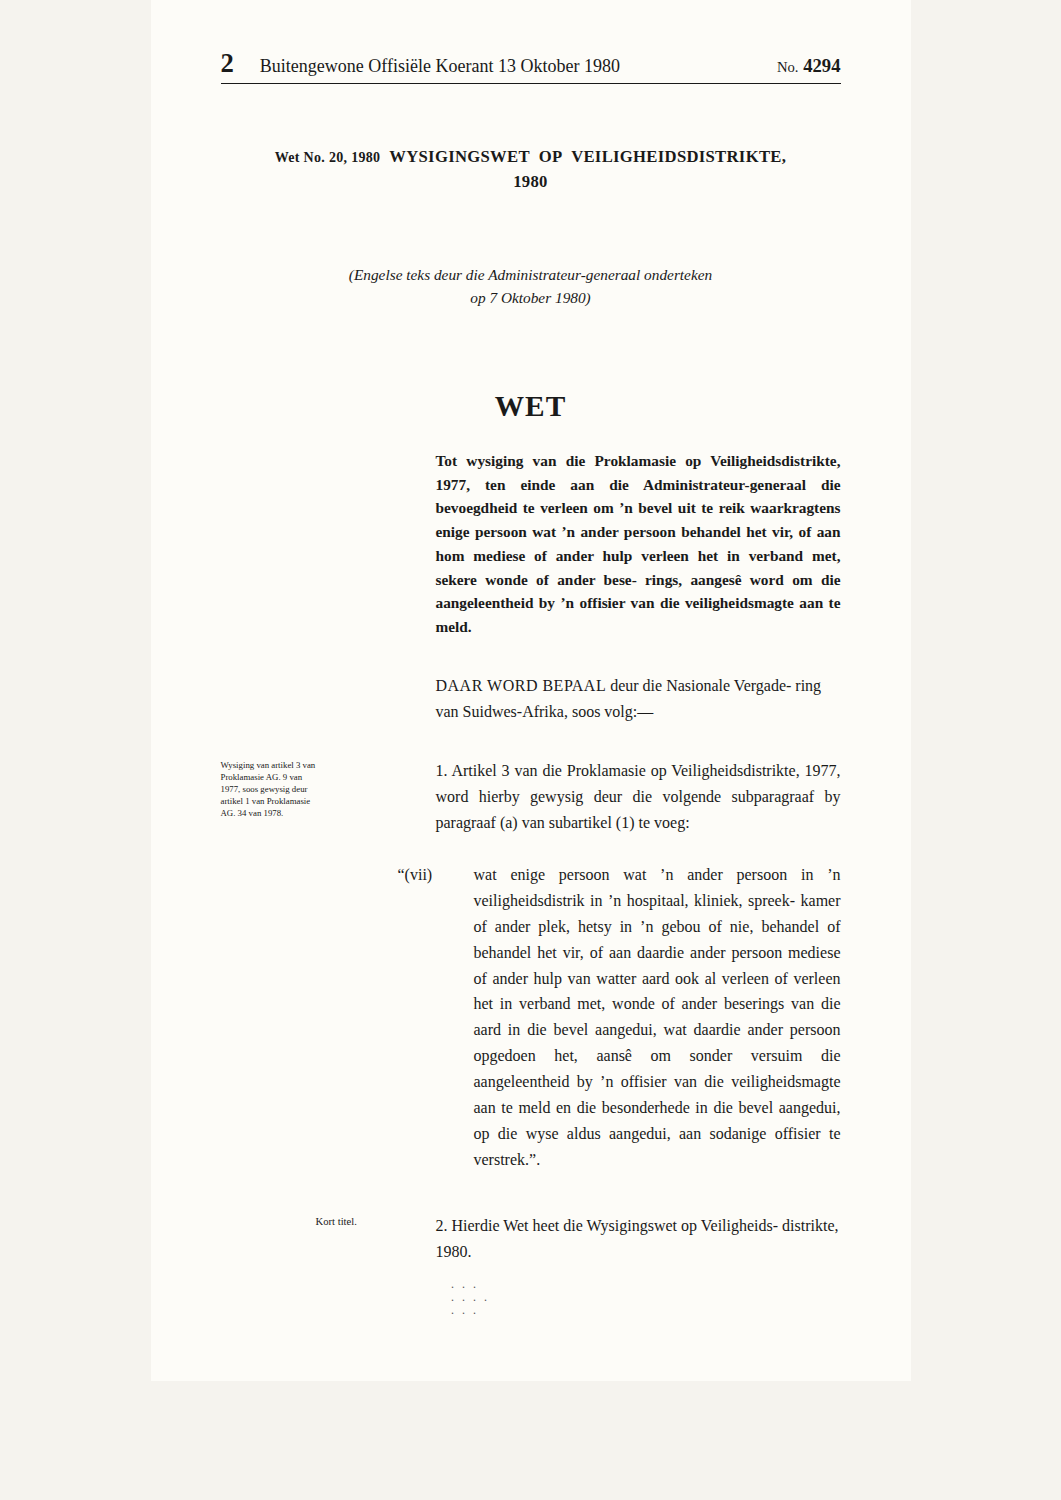2
Buitengewone Offisiële Koerant 13 Oktober 1980
No. 4294
Wet No. 20, 1980 WYSIGINGSWET OP VEILIGHEIDSDISTRIKTE,
1980
(Engelse teks deur die Administrateur-generaal onderteken
op 7 Oktober 1980)
WET
Tot wysiging van die Proklamasie op Veiligheidsdistrikte, 1977, ten einde aan die Administrateur-generaal die bevoegdheid te verleen om ’n bevel uit te reik waarkragtens enige persoon wat ’n ander persoon behandel het vir, of aan hom mediese of ander hulp verleen het in verband met, sekere wonde of ander bese- rings, aangesê word om die aangeleentheid by ’n offisier van die veiligheidsmagte aan te meld.
DAAR WORD BEPAAL deur die Nasionale Vergade- ring van Suidwes-Afrika, soos volg:—
Wysiging van artikel 3 van
Proklamasie AG. 9 van
1977, soos gewysig deur
artikel 1 van Proklamasie
AG. 34 van 1978.
1. Artikel 3 van die Proklamasie op Veiligheidsdistrikte, 1977, word hierby gewysig deur die volgende subparagraaf by paragraaf (a) van subartikel (1) te voeg:
“(vii) wat enige persoon wat ’n ander persoon in ’n veiligheidsdistrik in ’n hospitaal, kliniek, spreek- kamer of ander plek, hetsy in ’n gebou of nie, behandel of behandel het vir, of aan daardie ander persoon mediese of ander hulp van watter aard ook al verleen of verleen het in verband met, wonde of ander beserings van die aard in die bevel aangedui, wat daardie ander persoon opgedoen het, aansê om sonder versuim die aangeleentheid by ’n offisier van die veiligheidsmagte aan te meld en die besonderhede in die bevel aangedui, op die wyse aldus aangedui, aan sodanige offisier te verstrek.”.
Kort titel.
2. Hierdie Wet heet die Wysigingswet op Veiligheids- distrikte, 1980.
· · ·
· · · ·
· · ·